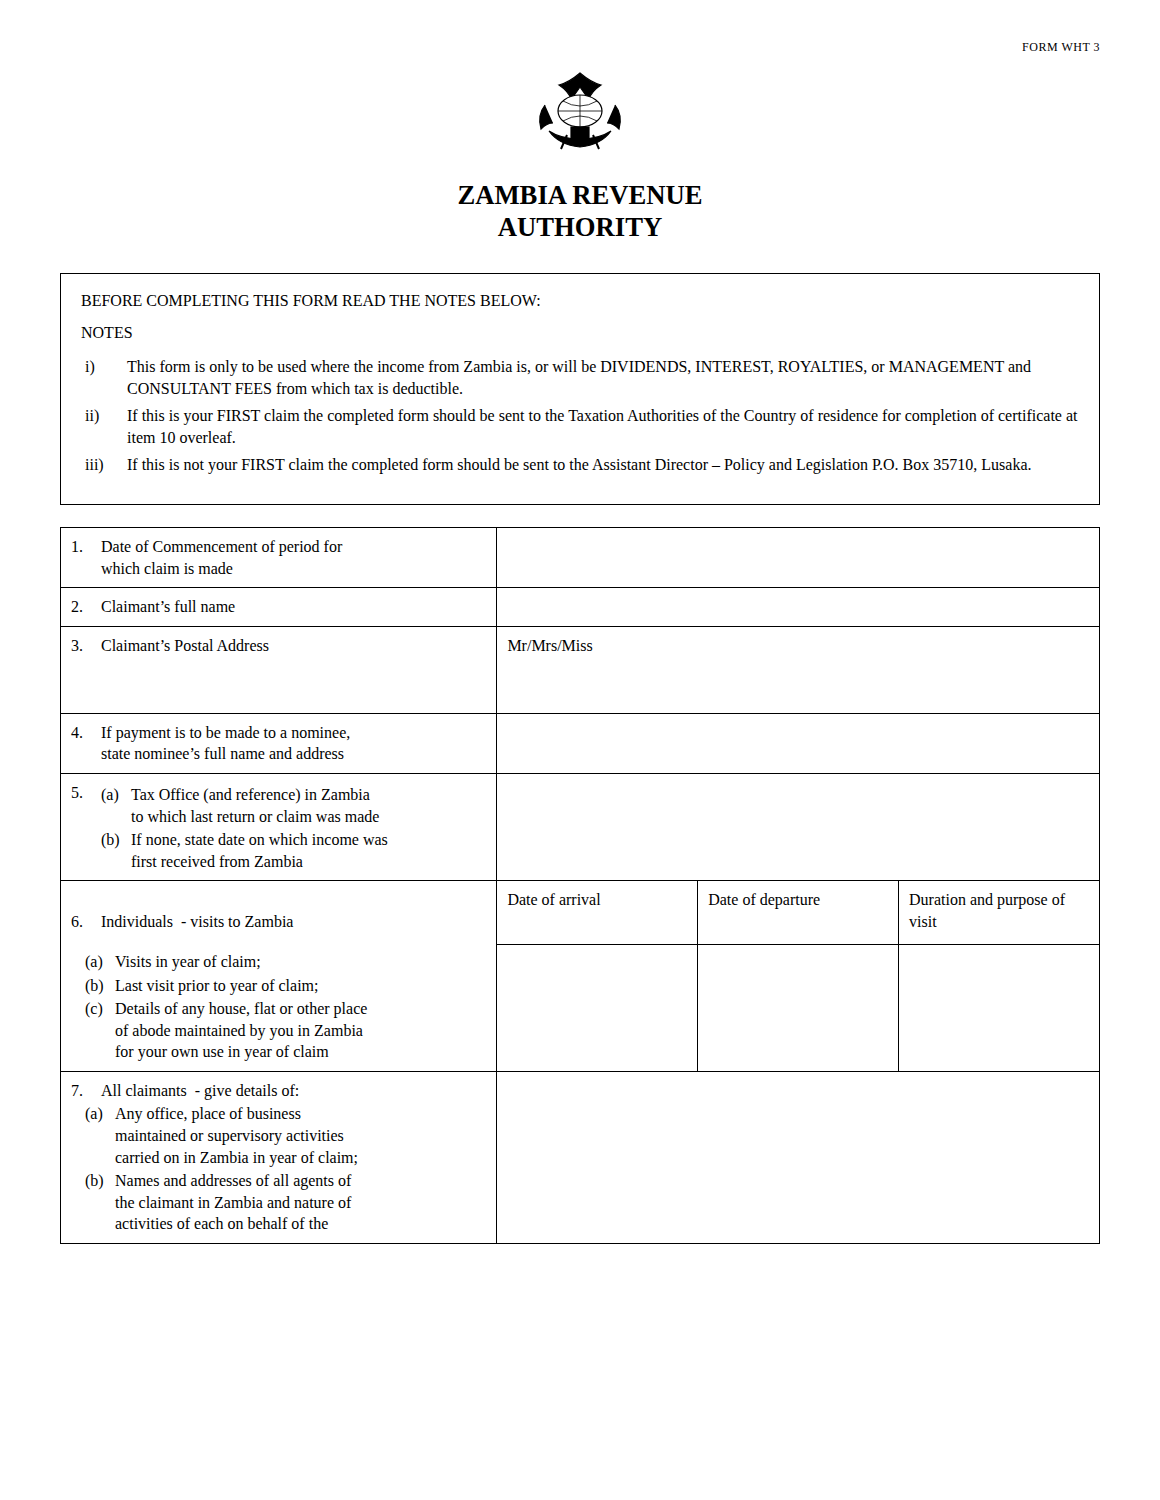FORM WHT 3
ZAMBIA REVENUE
AUTHORITY
BEFORE COMPLETING THIS FORM READ THE NOTES BELOW:
NOTES
i) This form is only to be used where the income from Zambia is, or will be DIVIDENDS, INTEREST, ROYALTIES, or MANAGEMENT and CONSULTANT FEES from which tax is deductible.
ii) If this is your FIRST claim the completed form should be sent to the Taxation Authorities of the Country of residence for completion of certificate at item 10 overleaf.
iii) If this is not your FIRST claim the completed form should be sent to the Assistant Director – Policy and Legislation P.O. Box 35710, Lusaka.
| 1. Date of Commencement of period for which claim is made | |
| 2. Claimant’s full name | |
| 3. Claimant’s Postal Address | Mr/Mrs/Miss |
| 4. If payment is to be made to a nominee, state nominee’s full name and address | |
| 5. (a) Tax Office (and reference) in Zambia to which last return or claim was made (b) If none, state date on which income was first received from Zambia | |
| 6. Individuals - visits to Zambia (a) Visits in year of claim; (b) Last visit prior to year of claim; (c) Details of any house, flat or other place of abode maintained by you in Zambia for your own use in year of claim | Date of arrival | Date of departure | Duration and purpose of visit |
| 7. All claimants - give details of: (a) Any office, place of business maintained or supervisory activities carried on in Zambia in year of claim; (b) Names and addresses of all agents of the claimant in Zambia and nature of activities of each on behalf of the | |